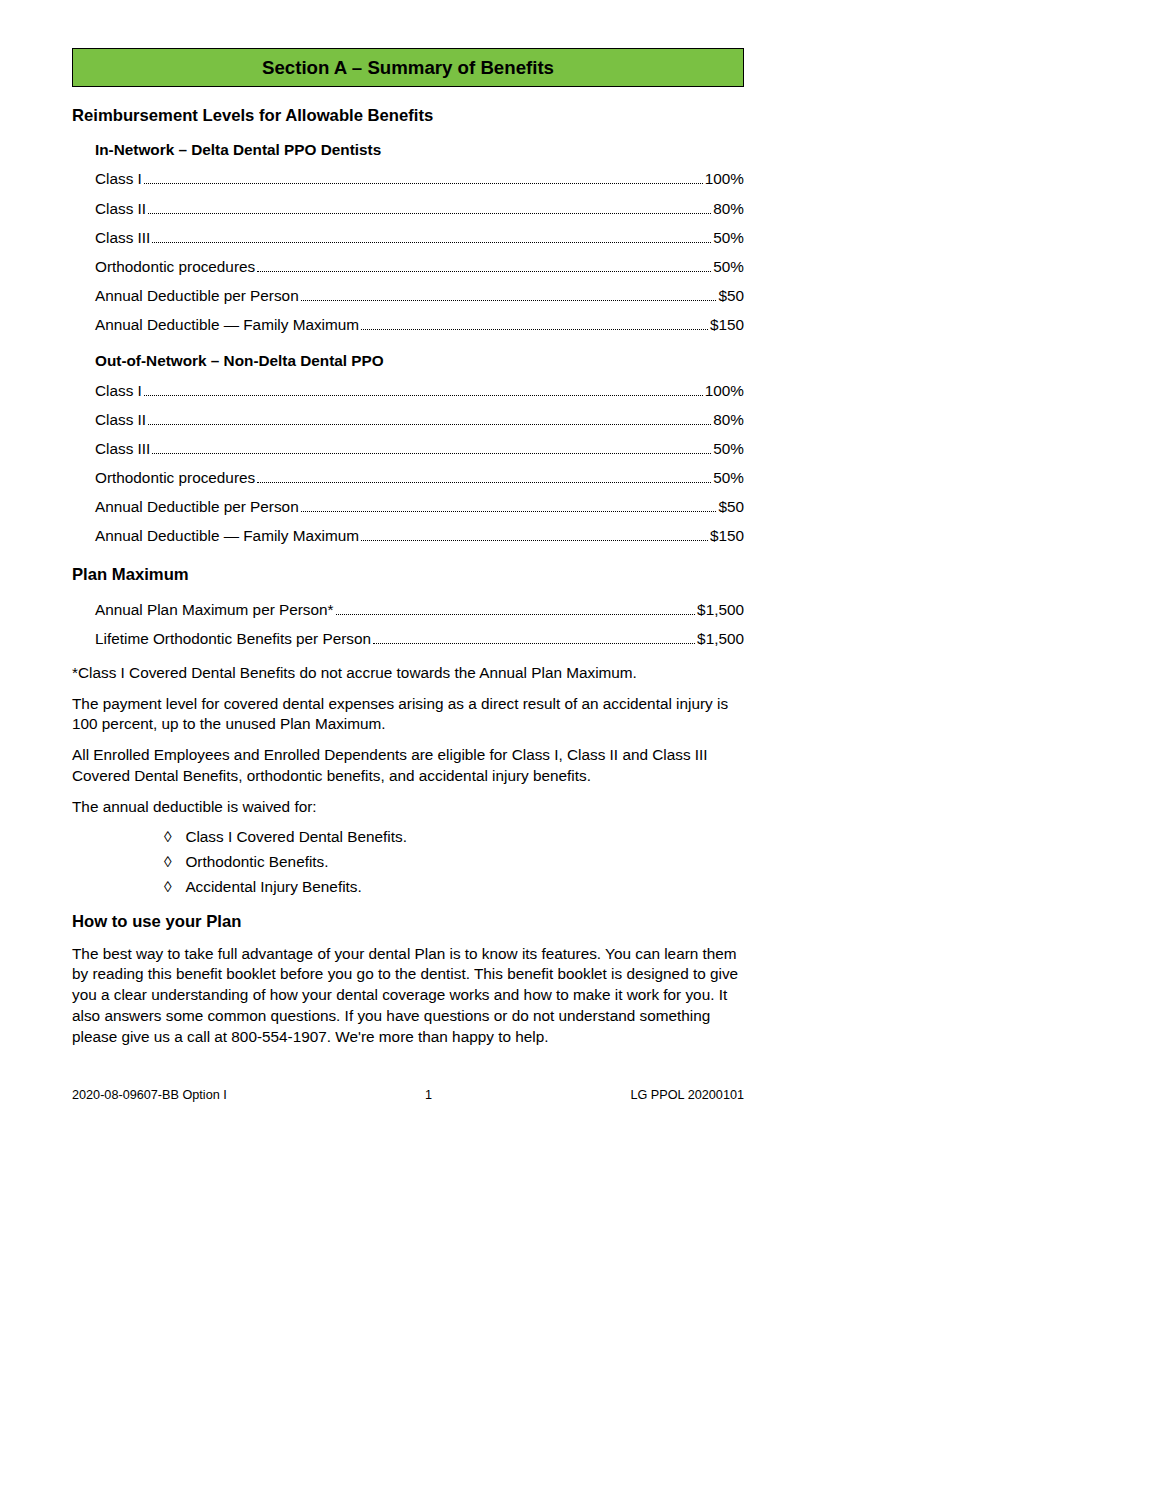Section A – Summary of Benefits
Reimbursement Levels for Allowable Benefits
In-Network – Delta Dental PPO Dentists
Class I
100%
Class II
80%
Class III
50%
Orthodontic procedures
50%
Annual Deductible per Person
$50
Annual Deductible — Family Maximum
$150
Out-of-Network – Non-Delta Dental PPO
Class I
100%
Class II
80%
Class III
50%
Orthodontic procedures
50%
Annual Deductible per Person
$50
Annual Deductible — Family Maximum
$150
Plan Maximum
Annual Plan Maximum per Person*
$1,500
Lifetime Orthodontic Benefits per Person
$1,500
*Class I Covered Dental Benefits do not accrue towards the Annual Plan Maximum.
The payment level for covered dental expenses arising as a direct result of an accidental injury is 100 percent, up to the unused Plan Maximum.
All Enrolled Employees and Enrolled Dependents are eligible for Class I, Class II and Class III Covered Dental Benefits, orthodontic benefits, and accidental injury benefits.
The annual deductible is waived for:
Class I Covered Dental Benefits.
Orthodontic Benefits.
Accidental Injury Benefits.
How to use your Plan
The best way to take full advantage of your dental Plan is to know its features. You can learn them by reading this benefit booklet before you go to the dentist. This benefit booklet is designed to give you a clear understanding of how your dental coverage works and how to make it work for you. It also answers some common questions. If you have questions or do not understand something please give us a call at 800-554-1907. We're more than happy to help.
2020-08-09607-BB Option I 1 LG PPOL 20200101